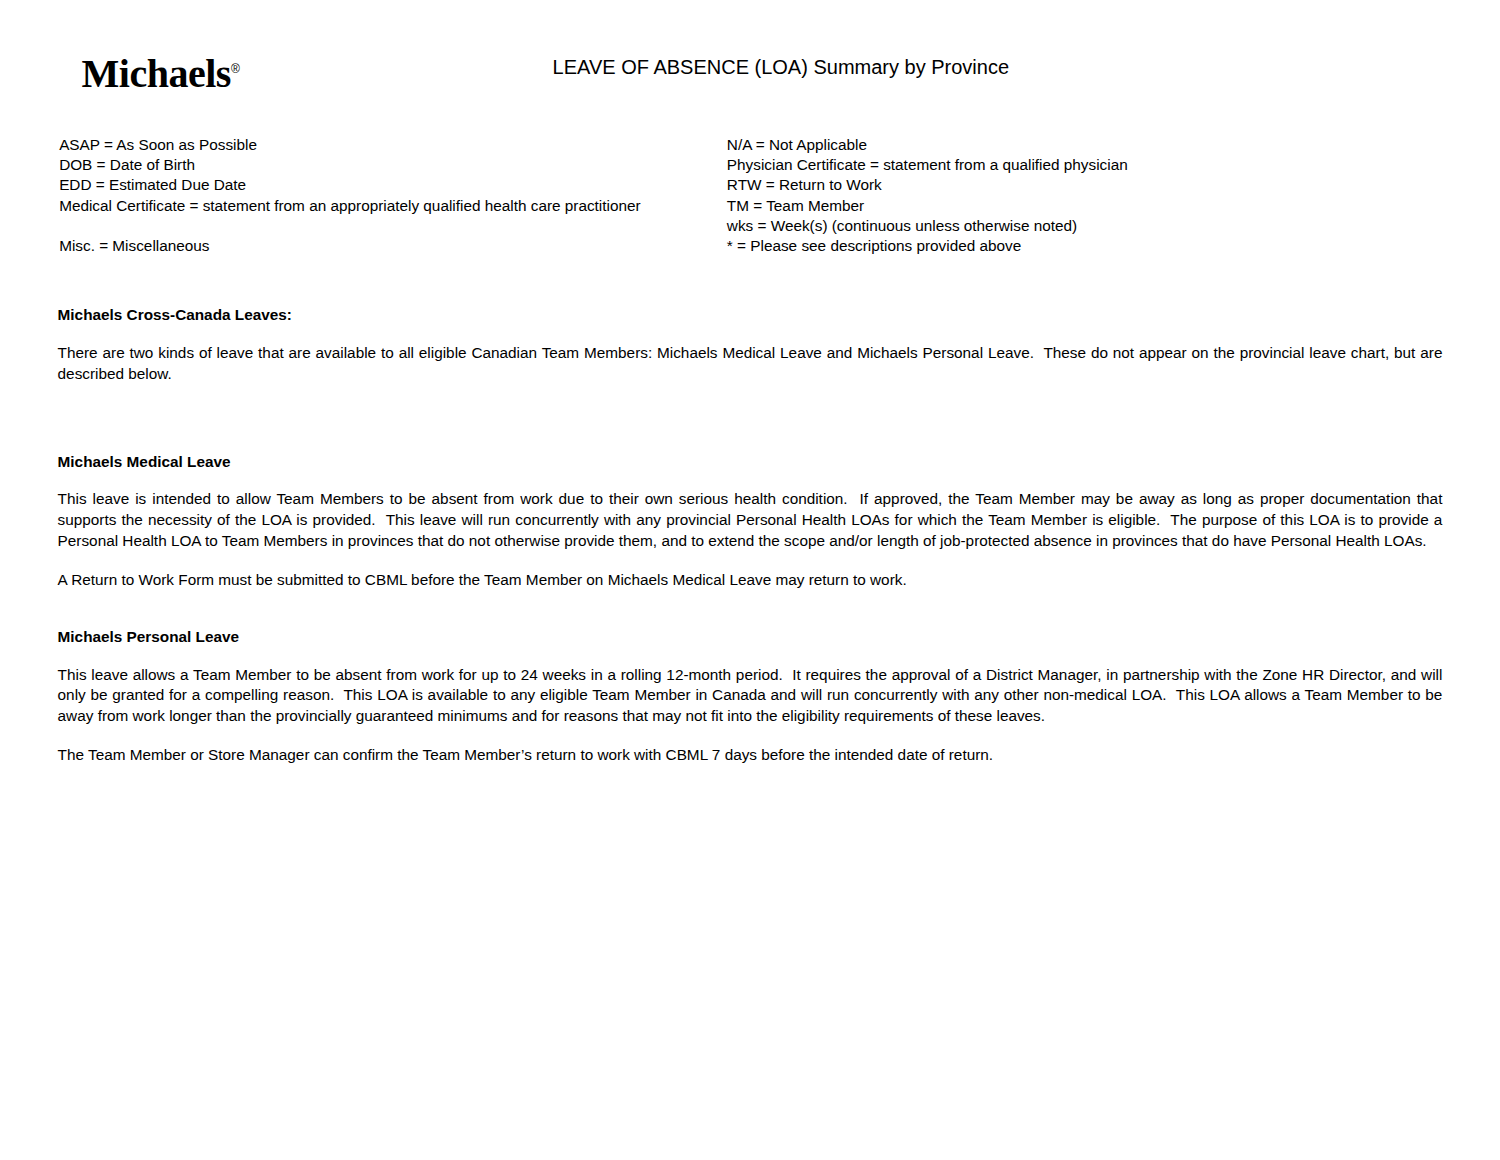Michaels®
LEAVE OF ABSENCE (LOA) Summary by Province
| ASAP = As Soon as Possible | N/A = Not Applicable |
| DOB = Date of Birth | Physician Certificate = statement from a qualified physician |
| EDD = Estimated Due Date | RTW = Return to Work |
| Medical Certificate = statement from an appropriately qualified health care practitioner | TM = Team Member wks = Week(s) (continuous unless otherwise noted) |
| Misc. = Miscellaneous | * = Please see descriptions provided above |
Michaels Cross-Canada Leaves:
There are two kinds of leave that are available to all eligible Canadian Team Members: Michaels Medical Leave and Michaels Personal Leave. These do not appear on the provincial leave chart, but are described below.
Michaels Medical Leave
This leave is intended to allow Team Members to be absent from work due to their own serious health condition. If approved, the Team Member may be away as long as proper documentation that supports the necessity of the LOA is provided. This leave will run concurrently with any provincial Personal Health LOAs for which the Team Member is eligible. The purpose of this LOA is to provide a Personal Health LOA to Team Members in provinces that do not otherwise provide them, and to extend the scope and/or length of job-protected absence in provinces that do have Personal Health LOAs.
A Return to Work Form must be submitted to CBML before the Team Member on Michaels Medical Leave may return to work.
Michaels Personal Leave
This leave allows a Team Member to be absent from work for up to 24 weeks in a rolling 12-month period. It requires the approval of a District Manager, in partnership with the Zone HR Director, and will only be granted for a compelling reason. This LOA is available to any eligible Team Member in Canada and will run concurrently with any other non-medical LOA. This LOA allows a Team Member to be away from work longer than the provincially guaranteed minimums and for reasons that may not fit into the eligibility requirements of these leaves.
The Team Member or Store Manager can confirm the Team Member’s return to work with CBML 7 days before the intended date of return.